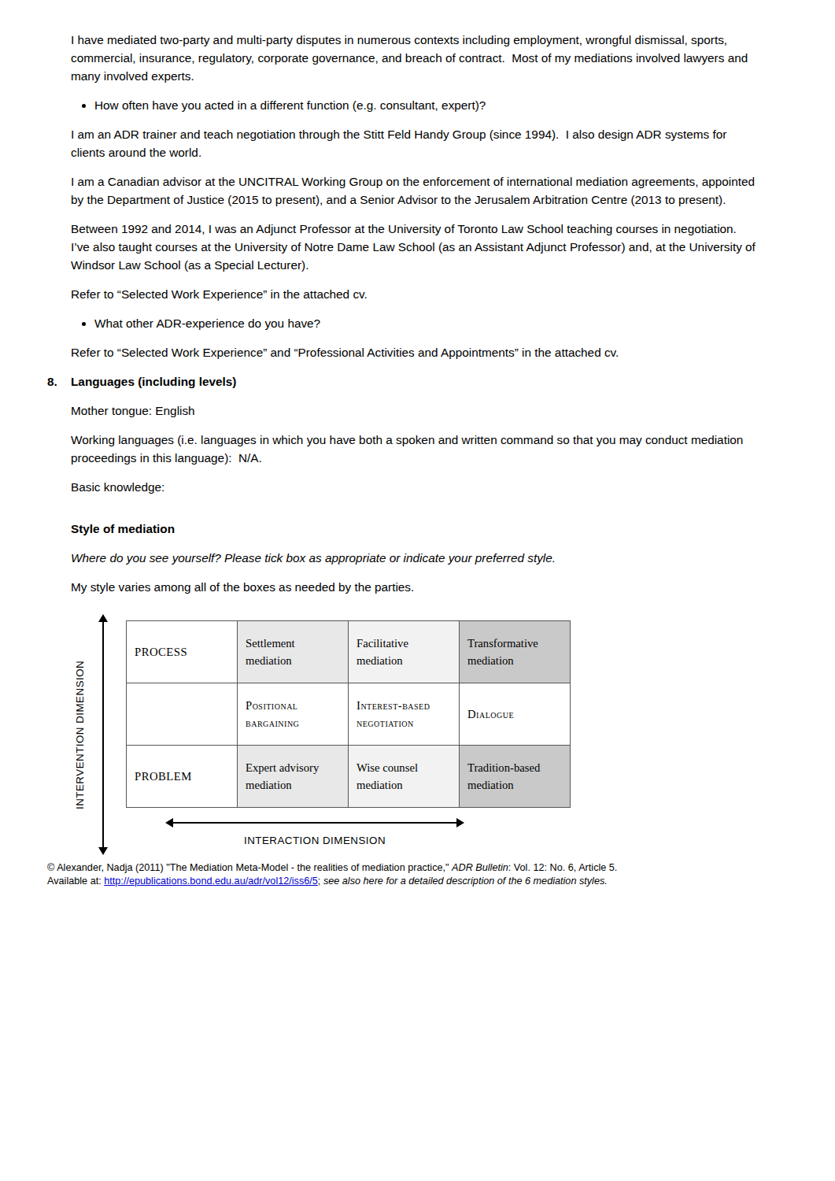I have mediated two-party and multi-party disputes in numerous contexts including employment, wrongful dismissal, sports, commercial, insurance, regulatory, corporate governance, and breach of contract. Most of my mediations involved lawyers and many involved experts.
How often have you acted in a different function (e.g. consultant, expert)?
I am an ADR trainer and teach negotiation through the Stitt Feld Handy Group (since 1994). I also design ADR systems for clients around the world.
I am a Canadian advisor at the UNCITRAL Working Group on the enforcement of international mediation agreements, appointed by the Department of Justice (2015 to present), and a Senior Advisor to the Jerusalem Arbitration Centre (2013 to present).
Between 1992 and 2014, I was an Adjunct Professor at the University of Toronto Law School teaching courses in negotiation. I’ve also taught courses at the University of Notre Dame Law School (as an Assistant Adjunct Professor) and, at the University of Windsor Law School (as a Special Lecturer).
Refer to “Selected Work Experience” in the attached cv.
What other ADR-experience do you have?
Refer to “Selected Work Experience” and “Professional Activities and Appointments” in the attached cv.
Languages (including levels)
Mother tongue: English
Working languages (i.e. languages in which you have both a spoken and written command so that you may conduct mediation proceedings in this language): N/A.
Basic knowledge:
Style of mediation
Where do you see yourself? Please tick box as appropriate or indicate your preferred style.
My style varies among all of the boxes as needed by the parties.
INTERVENTION DIMENSION
| PROCESS | Settlement mediation | Facilitative mediation | Transformative mediation |
| | Positional bargaining | Interest-based negotiation | Dialogue |
| PROBLEM | Expert advisory mediation | Wise counsel mediation | Tradition-based mediation |
INTERACTION DIMENSION
© Alexander, Nadja (2011) "The Mediation Meta-Model - the realities of mediation practice," ADR Bulletin: Vol. 12: No. 6, Article 5.
Available at: http://epublications.bond.edu.au/adr/vol12/iss6/5; see also here for a detailed description of the 6 mediation styles.